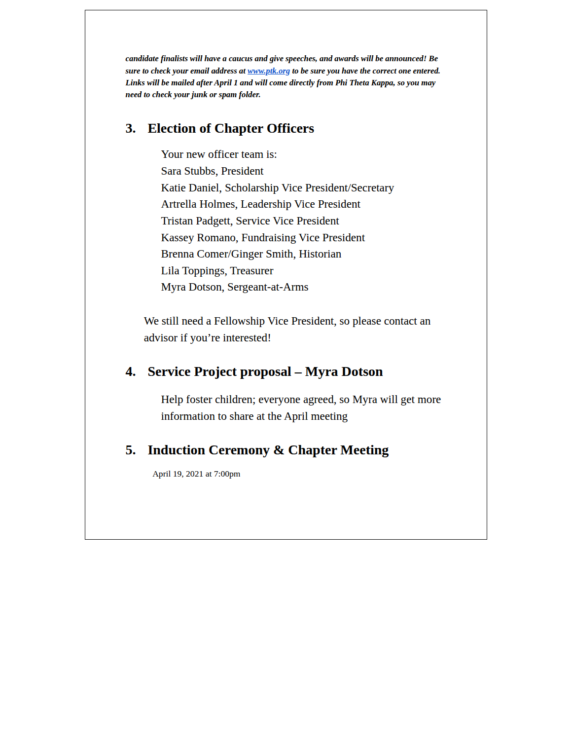candidate finalists will have a caucus and give speeches, and awards will be announced! Be sure to check your email address at www.ptk.org to be sure you have the correct one entered. Links will be mailed after April 1 and will come directly from Phi Theta Kappa, so you may need to check your junk or spam folder.
Election of Chapter Officers
Your new officer team is:
Sara Stubbs, President
Katie Daniel, Scholarship Vice President/Secretary
Artrella Holmes, Leadership Vice President
Tristan Padgett, Service Vice President
Kassey Romano, Fundraising Vice President
Brenna Comer/Ginger Smith, Historian
Lila Toppings, Treasurer
Myra Dotson, Sergeant-at-Arms
We still need a Fellowship Vice President, so please contact an advisor if you’re interested!
Service Project proposal – Myra Dotson
Help foster children; everyone agreed, so Myra will get more information to share at the April meeting
Induction Ceremony & Chapter Meeting
April 19, 2021 at 7:00pm